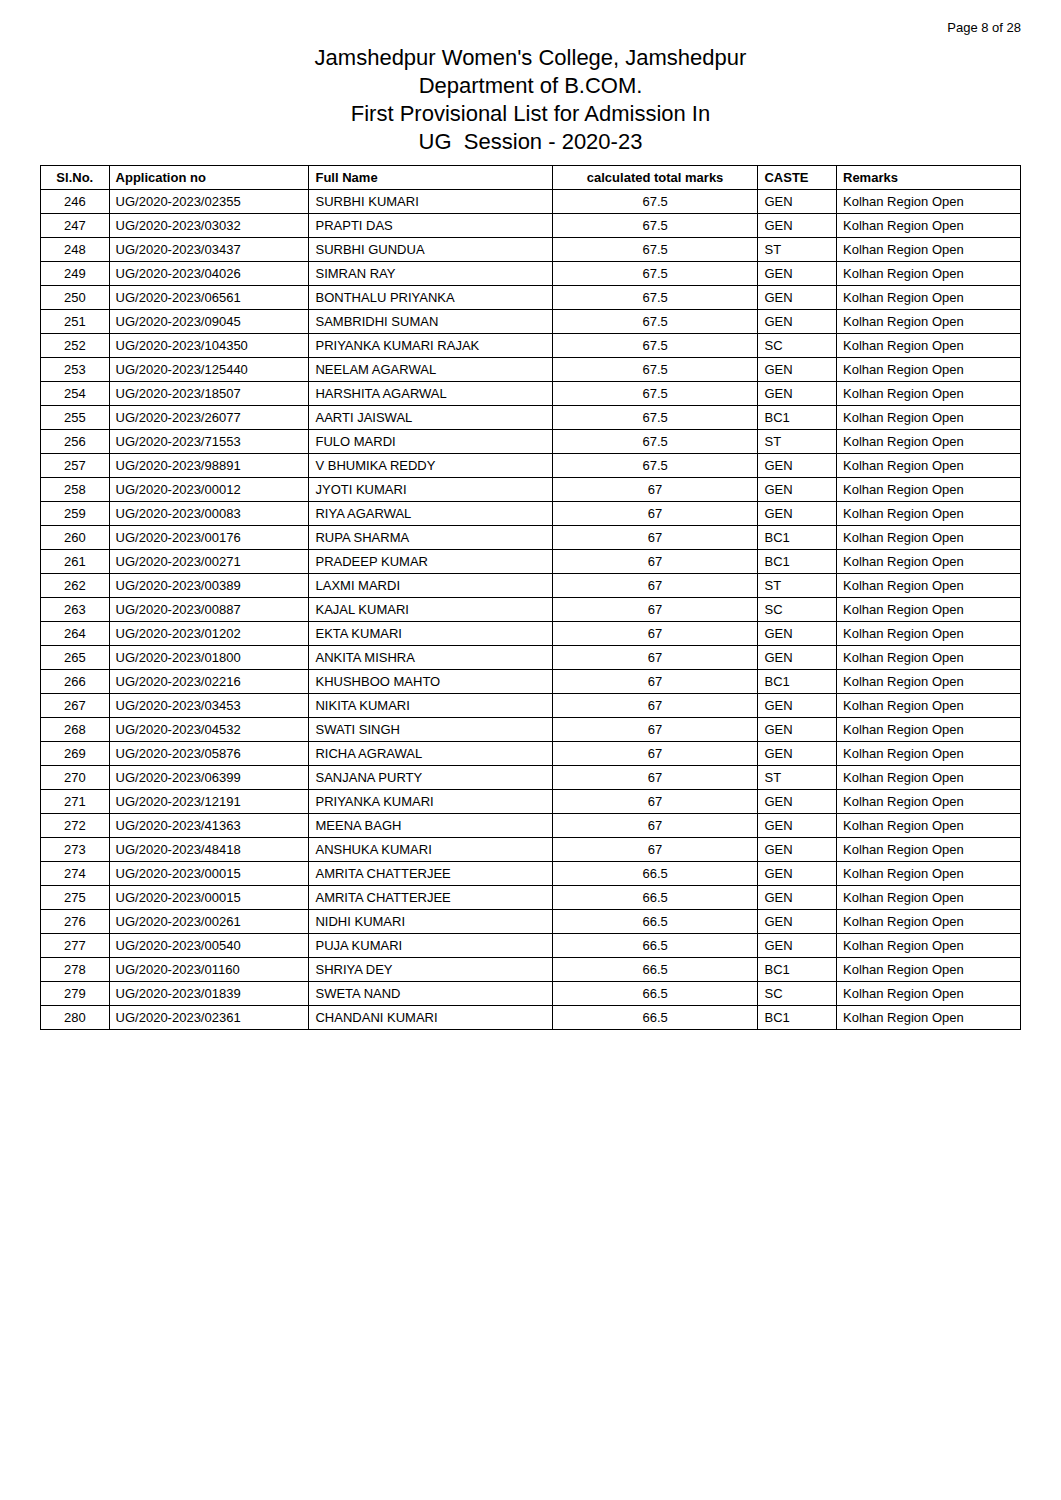Page 8 of 28
Jamshedpur Women's College, Jamshedpur
Department of B.COM.
First Provisional List for Admission In
UG Session - 2020-23
| Sl.No. | Application no | Full Name | calculated total marks | CASTE | Remarks |
| --- | --- | --- | --- | --- | --- |
| 246 | UG/2020-2023/02355 | SURBHI KUMARI | 67.5 | GEN | Kolhan Region Open |
| 247 | UG/2020-2023/03032 | PRAPTI DAS | 67.5 | GEN | Kolhan Region Open |
| 248 | UG/2020-2023/03437 | SURBHI GUNDUA | 67.5 | ST | Kolhan Region Open |
| 249 | UG/2020-2023/04026 | SIMRAN RAY | 67.5 | GEN | Kolhan Region Open |
| 250 | UG/2020-2023/06561 | BONTHALU PRIYANKA | 67.5 | GEN | Kolhan Region Open |
| 251 | UG/2020-2023/09045 | SAMBRIDHI SUMAN | 67.5 | GEN | Kolhan Region Open |
| 252 | UG/2020-2023/104350 | PRIYANKA KUMARI RAJAK | 67.5 | SC | Kolhan Region Open |
| 253 | UG/2020-2023/125440 | NEELAM AGARWAL | 67.5 | GEN | Kolhan Region Open |
| 254 | UG/2020-2023/18507 | HARSHITA AGARWAL | 67.5 | GEN | Kolhan Region Open |
| 255 | UG/2020-2023/26077 | AARTI JAISWAL | 67.5 | BC1 | Kolhan Region Open |
| 256 | UG/2020-2023/71553 | FULO MARDI | 67.5 | ST | Kolhan Region Open |
| 257 | UG/2020-2023/98891 | V BHUMIKA REDDY | 67.5 | GEN | Kolhan Region Open |
| 258 | UG/2020-2023/00012 | JYOTI KUMARI | 67 | GEN | Kolhan Region Open |
| 259 | UG/2020-2023/00083 | RIYA AGARWAL | 67 | GEN | Kolhan Region Open |
| 260 | UG/2020-2023/00176 | RUPA SHARMA | 67 | BC1 | Kolhan Region Open |
| 261 | UG/2020-2023/00271 | PRADEEP KUMAR | 67 | BC1 | Kolhan Region Open |
| 262 | UG/2020-2023/00389 | LAXMI MARDI | 67 | ST | Kolhan Region Open |
| 263 | UG/2020-2023/00887 | KAJAL KUMARI | 67 | SC | Kolhan Region Open |
| 264 | UG/2020-2023/01202 | EKTA KUMARI | 67 | GEN | Kolhan Region Open |
| 265 | UG/2020-2023/01800 | ANKITA MISHRA | 67 | GEN | Kolhan Region Open |
| 266 | UG/2020-2023/02216 | KHUSHBOO MAHTO | 67 | BC1 | Kolhan Region Open |
| 267 | UG/2020-2023/03453 | NIKITA KUMARI | 67 | GEN | Kolhan Region Open |
| 268 | UG/2020-2023/04532 | SWATI SINGH | 67 | GEN | Kolhan Region Open |
| 269 | UG/2020-2023/05876 | RICHA AGRAWAL | 67 | GEN | Kolhan Region Open |
| 270 | UG/2020-2023/06399 | SANJANA PURTY | 67 | ST | Kolhan Region Open |
| 271 | UG/2020-2023/12191 | PRIYANKA KUMARI | 67 | GEN | Kolhan Region Open |
| 272 | UG/2020-2023/41363 | MEENA BAGH | 67 | GEN | Kolhan Region Open |
| 273 | UG/2020-2023/48418 | ANSHUKA KUMARI | 67 | GEN | Kolhan Region Open |
| 274 | UG/2020-2023/00015 | AMRITA CHATTERJEE | 66.5 | GEN | Kolhan Region Open |
| 275 | UG/2020-2023/00015 | AMRITA CHATTERJEE | 66.5 | GEN | Kolhan Region Open |
| 276 | UG/2020-2023/00261 | NIDHI KUMARI | 66.5 | GEN | Kolhan Region Open |
| 277 | UG/2020-2023/00540 | PUJA KUMARI | 66.5 | GEN | Kolhan Region Open |
| 278 | UG/2020-2023/01160 | SHRIYA DEY | 66.5 | BC1 | Kolhan Region Open |
| 279 | UG/2020-2023/01839 | SWETA NAND | 66.5 | SC | Kolhan Region Open |
| 280 | UG/2020-2023/02361 | CHANDANI KUMARI | 66.5 | BC1 | Kolhan Region Open |